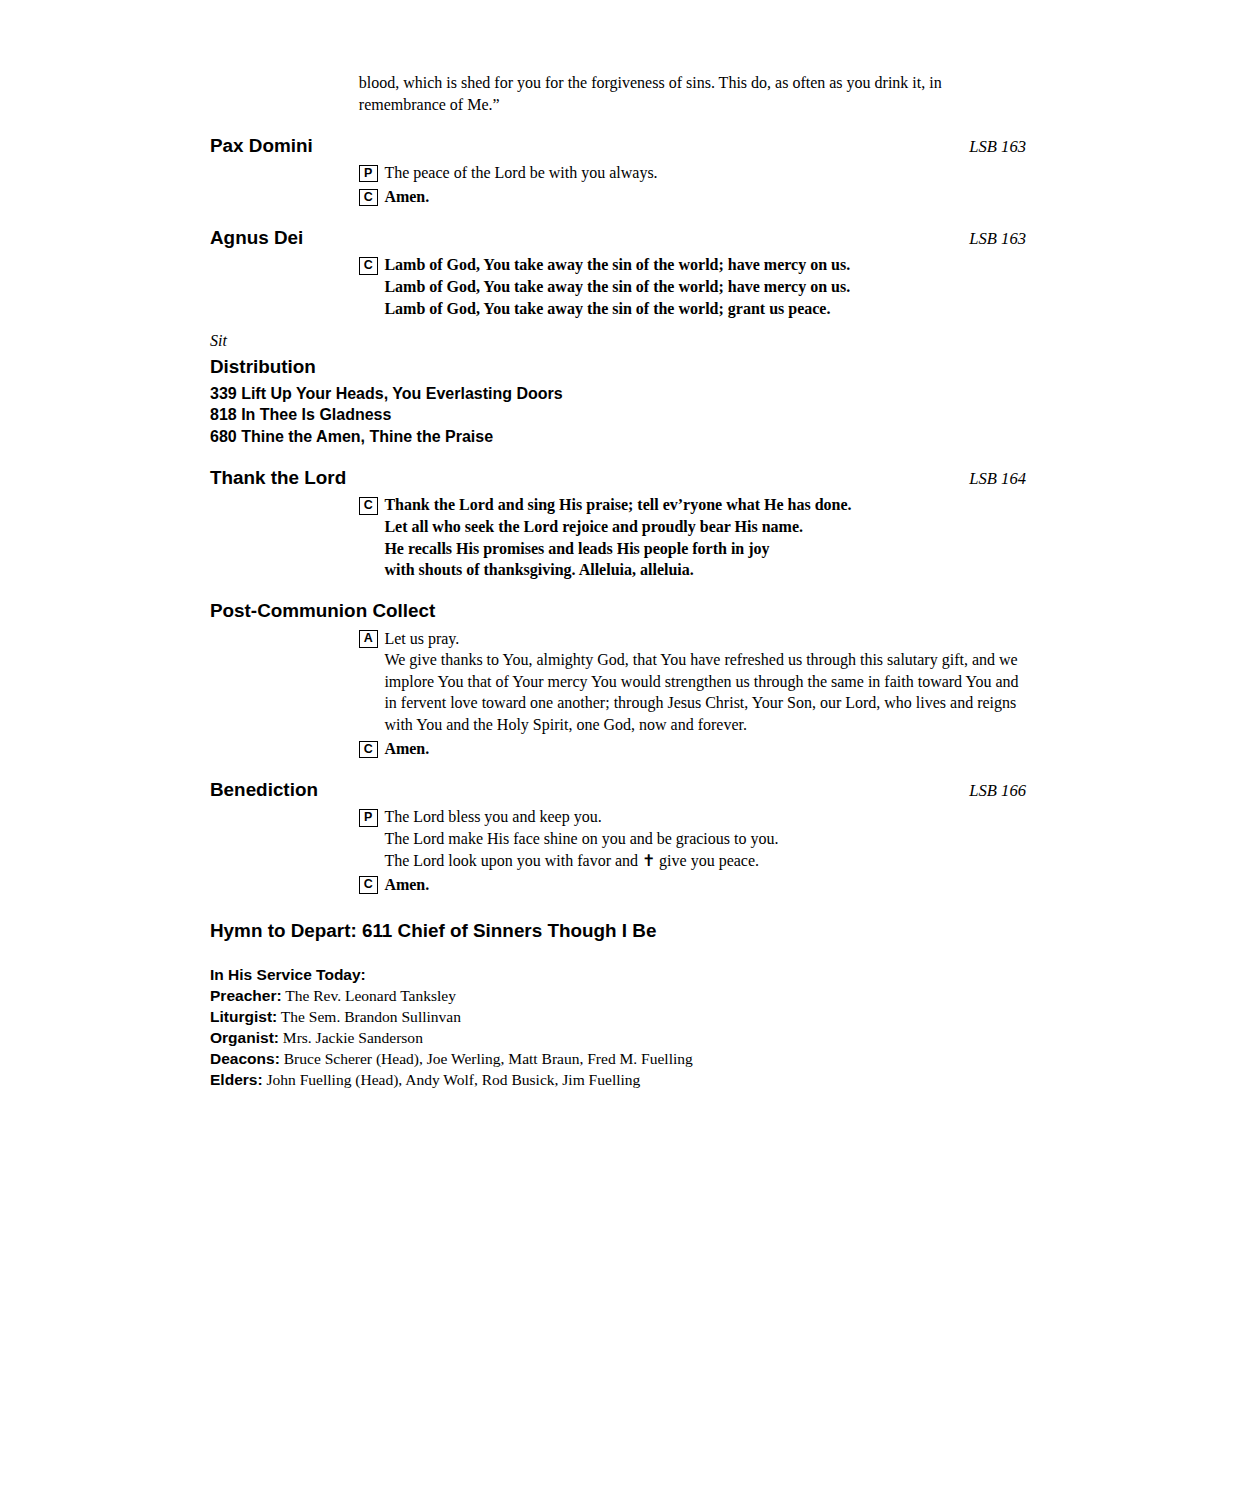blood, which is shed for you for the forgiveness of sins. This do, as often as you drink it, in remembrance of Me.”
Pax Domini LSB 163
PThe peace of the Lord be with you always.
CAmen.
Agnus Dei LSB 163
C Lamb of God, You take away the sin of the world; have mercy on us.
Lamb of God, You take away the sin of the world; have mercy on us.
Lamb of God, You take away the sin of the world; grant us peace.
Sit
Distribution
339 Lift Up Your Heads, You Everlasting Doors
818 In Thee Is Gladness
680 Thine the Amen, Thine the Praise
Thank the Lord LSB 164
C Thank the Lord and sing His praise; tell ev’ryone what He has done.
Let all who seek the Lord rejoice and proudly bear His name.
He recalls His promises and leads His people forth in joy
with shouts of thanksgiving. Alleluia, alleluia.
Post-Communion Collect
A Let us pray.
We give thanks to You, almighty God, that You have refreshed us through this salutary gift, and we implore You that of Your mercy You would strengthen us through the same in faith toward You and in fervent love toward one another; through Jesus Christ, Your Son, our Lord, who lives and reigns with You and the Holy Spirit, one God, now and forever.
CAmen.
Benediction LSB 166
P The Lord bless you and keep you.
The Lord make His face shine on you and be gracious to you.
The Lord look upon you with favor and ✝ give you peace.
CAmen.
Hymn to Depart: 611 Chief of Sinners Though I Be
In His Service Today:
Preacher: The Rev. Leonard Tanksley
Liturgist: The Sem. Brandon Sullinvan
Organist: Mrs. Jackie Sanderson
Deacons: Bruce Scherer (Head), Joe Werling, Matt Braun, Fred M. Fuelling
Elders: John Fuelling (Head), Andy Wolf, Rod Busick, Jim Fuelling